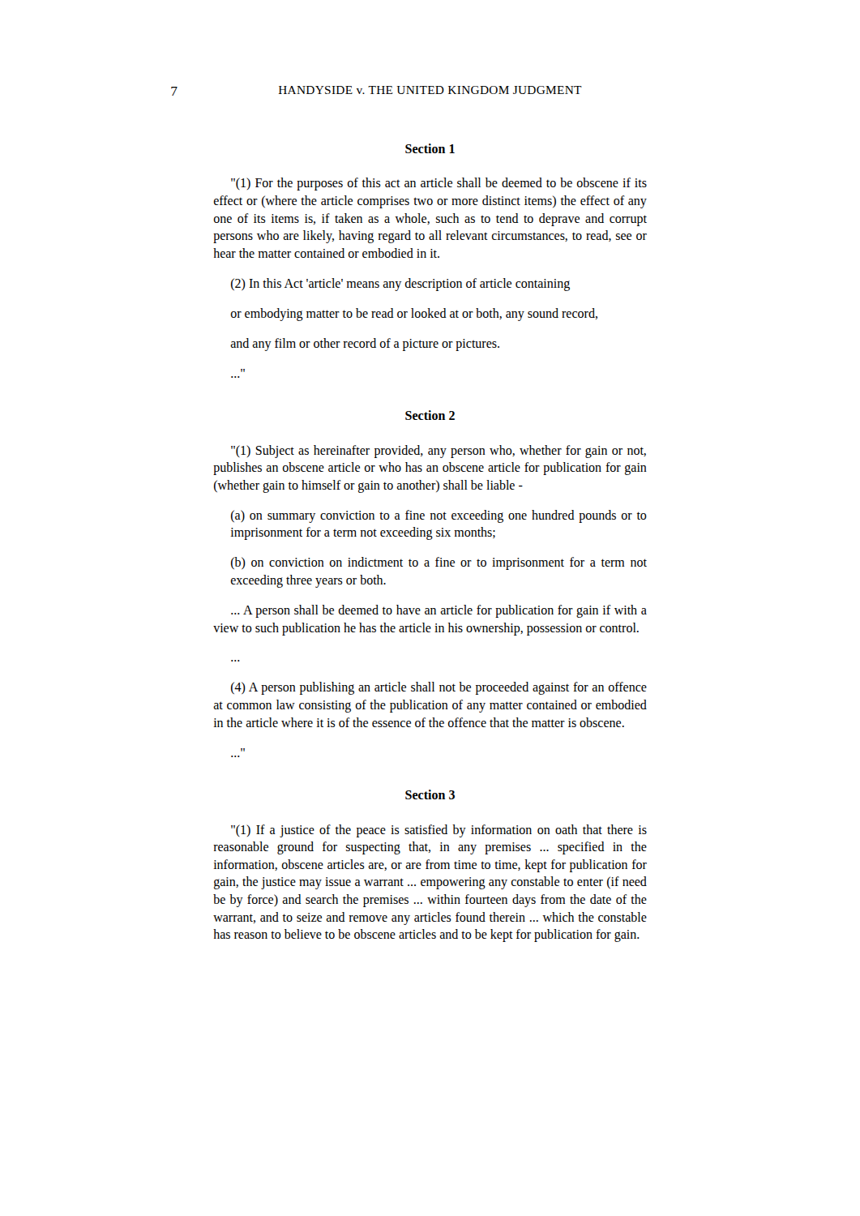7
HANDYSIDE v. THE UNITED KINGDOM JUDGMENT
Section 1
"(1) For the purposes of this act an article shall be deemed to be obscene if its effect or (where the article comprises two or more distinct items) the effect of any one of its items is, if taken as a whole, such as to tend to deprave and corrupt persons who are likely, having regard to all relevant circumstances, to read, see or hear the matter contained or embodied in it.
(2) In this Act 'article' means any description of article containing
or embodying matter to be read or looked at or both, any sound record,
and any film or other record of a picture or pictures.
..."
Section 2
"(1) Subject as hereinafter provided, any person who, whether for gain or not, publishes an obscene article or who has an obscene article for publication for gain (whether gain to himself or gain to another) shall be liable -
(a) on summary conviction to a fine not exceeding one hundred pounds or to imprisonment for a term not exceeding six months;
(b) on conviction on indictment to a fine or to imprisonment for a term not exceeding three years or both.
... A person shall be deemed to have an article for publication for gain if with a view to such publication he has the article in his ownership, possession or control.
...
(4) A person publishing an article shall not be proceeded against for an offence at common law consisting of the publication of any matter contained or embodied in the article where it is of the essence of the offence that the matter is obscene.
..."
Section 3
"(1) If a justice of the peace is satisfied by information on oath that there is reasonable ground for suspecting that, in any premises ... specified in the information, obscene articles are, or are from time to time, kept for publication for gain, the justice may issue a warrant ... empowering any constable to enter (if need be by force) and search the premises ... within fourteen days from the date of the warrant, and to seize and remove any articles found therein ... which the constable has reason to believe to be obscene articles and to be kept for publication for gain.